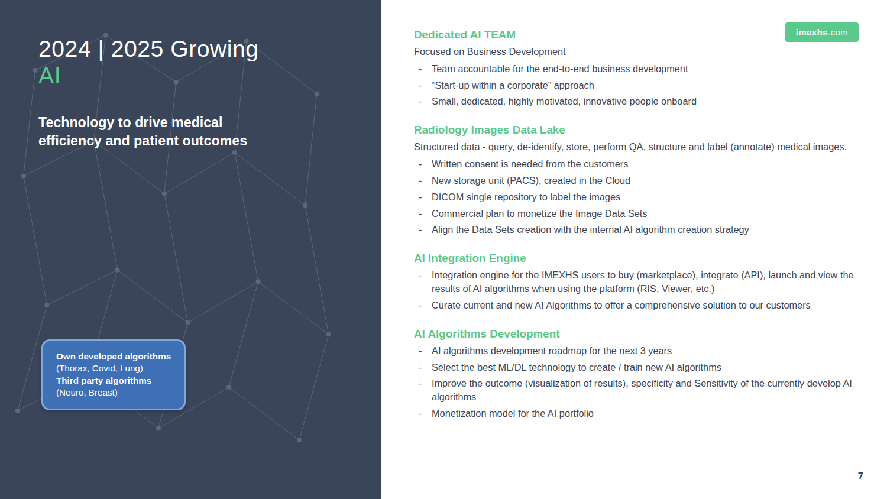2024 | 2025 Growing AI
Technology to drive medical efficiency and patient outcomes
Own developed algorithms
(Thorax, Covid, Lung)
Third party algorithms
(Neuro, Breast)
imexhs.com
Dedicated AI TEAM
Focused on Business Development
Team accountable for the end-to-end business development
“Start-up within a corporate” approach
Small, dedicated, highly motivated, innovative people onboard
Radiology Images Data Lake
Structured data - query, de-identify, store, perform QA, structure and label (annotate) medical images.
Written consent is needed from the customers
New storage unit (PACS), created in the Cloud
DICOM single repository to label the images
Commercial plan to monetize the Image Data Sets
Align the Data Sets creation with the internal AI algorithm creation strategy
AI Integration Engine
Integration engine for the IMEXHS users to buy (marketplace), integrate (API), launch and view the results of AI algorithms when using the platform (RIS, Viewer, etc.)
Curate current and new AI Algorithms to offer a comprehensive solution to our customers
AI Algorithms Development
AI algorithms development roadmap for the next 3 years
Select the best ML/DL technology to create / train new AI algorithms
Improve the outcome (visualization of results), specificity and Sensitivity of the currently develop AI algorithms
Monetization model for the AI portfolio
7